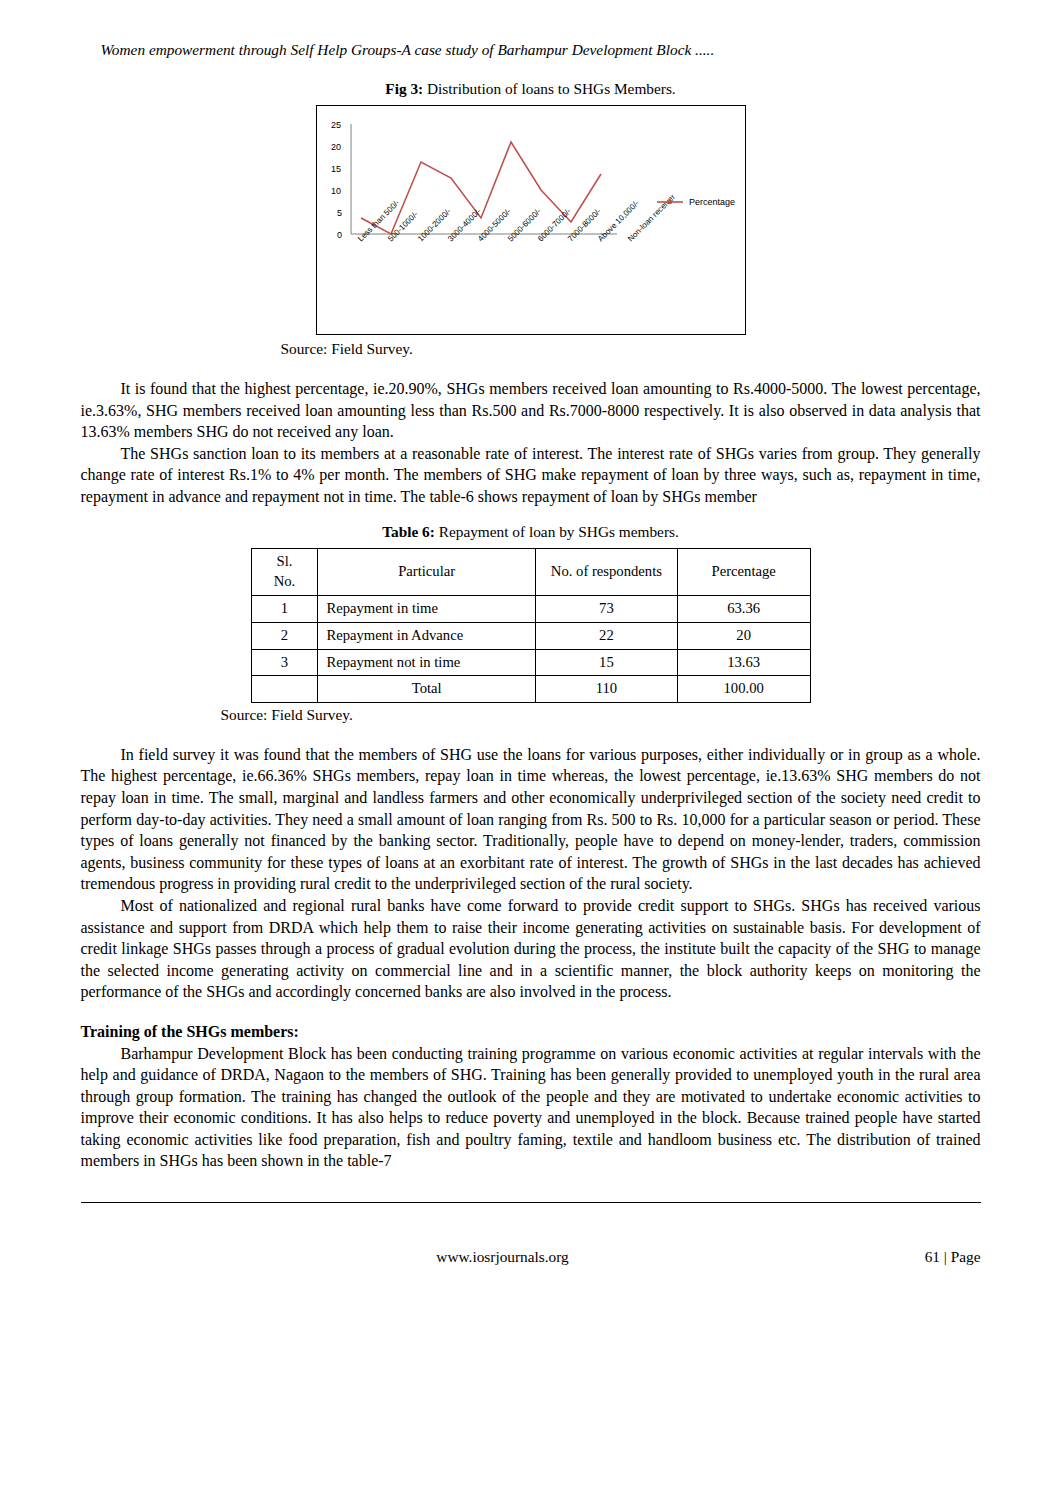Women empowerment through Self Help Groups-A case study of Barhampur Development Block .....
Fig 3: Distribution of loans to SHGs Members.
25 20 15 10 5 0 Less than 500/- 500-1000/- 1000-2000/- 3000-4000/- 4000-5000/- 5000-6000/- 6000-7000/- 7000-8000/- Above 10,000/- Non-loan receiver Percentage
Source: Field Survey.
It is found that the highest percentage, ie.20.90%, SHGs members received loan amounting to Rs.4000-5000. The lowest percentage, ie.3.63%, SHG members received loan amounting less than Rs.500 and Rs.7000-8000 respectively. It is also observed in data analysis that 13.63% members SHG do not received any loan.
The SHGs sanction loan to its members at a reasonable rate of interest. The interest rate of SHGs varies from group. They generally change rate of interest Rs.1% to 4% per month. The members of SHG make repayment of loan by three ways, such as, repayment in time, repayment in advance and repayment not in time. The table-6 shows repayment of loan by SHGs member
Table 6: Repayment of loan by SHGs members.
| Sl. No. | Particular | No. of respondents | Percentage |
| --- | --- | --- | --- |
| 1 | Repayment in time | 73 | 63.36 |
| 2 | Repayment in Advance | 22 | 20 |
| 3 | Repayment not in time | 15 | 13.63 |
| | Total | 110 | 100.00 |
Source: Field Survey.
In field survey it was found that the members of SHG use the loans for various purposes, either individually or in group as a whole. The highest percentage, ie.66.36% SHGs members, repay loan in time whereas, the lowest percentage, ie.13.63% SHG members do not repay loan in time. The small, marginal and landless farmers and other economically underprivileged section of the society need credit to perform day-to-day activities. They need a small amount of loan ranging from Rs. 500 to Rs. 10,000 for a particular season or period. These types of loans generally not financed by the banking sector. Traditionally, people have to depend on money-lender, traders, commission agents, business community for these types of loans at an exorbitant rate of interest. The growth of SHGs in the last decades has achieved tremendous progress in providing rural credit to the underprivileged section of the rural society.
Most of nationalized and regional rural banks have come forward to provide credit support to SHGs. SHGs has received various assistance and support from DRDA which help them to raise their income generating activities on sustainable basis. For development of credit linkage SHGs passes through a process of gradual evolution during the process, the institute built the capacity of the SHG to manage the selected income generating activity on commercial line and in a scientific manner, the block authority keeps on monitoring the performance of the SHGs and accordingly concerned banks are also involved in the process.
Training of the SHGs members:
Barhampur Development Block has been conducting training programme on various economic activities at regular intervals with the help and guidance of DRDA, Nagaon to the members of SHG. Training has been generally provided to unemployed youth in the rural area through group formation. The training has changed the outlook of the people and they are motivated to undertake economic activities to improve their economic conditions. It has also helps to reduce poverty and unemployed in the block. Because trained people have started taking economic activities like food preparation, fish and poultry faming, textile and handloom business etc. The distribution of trained members in SHGs has been shown in the table-7
www.iosrjournals.org
61 | Page